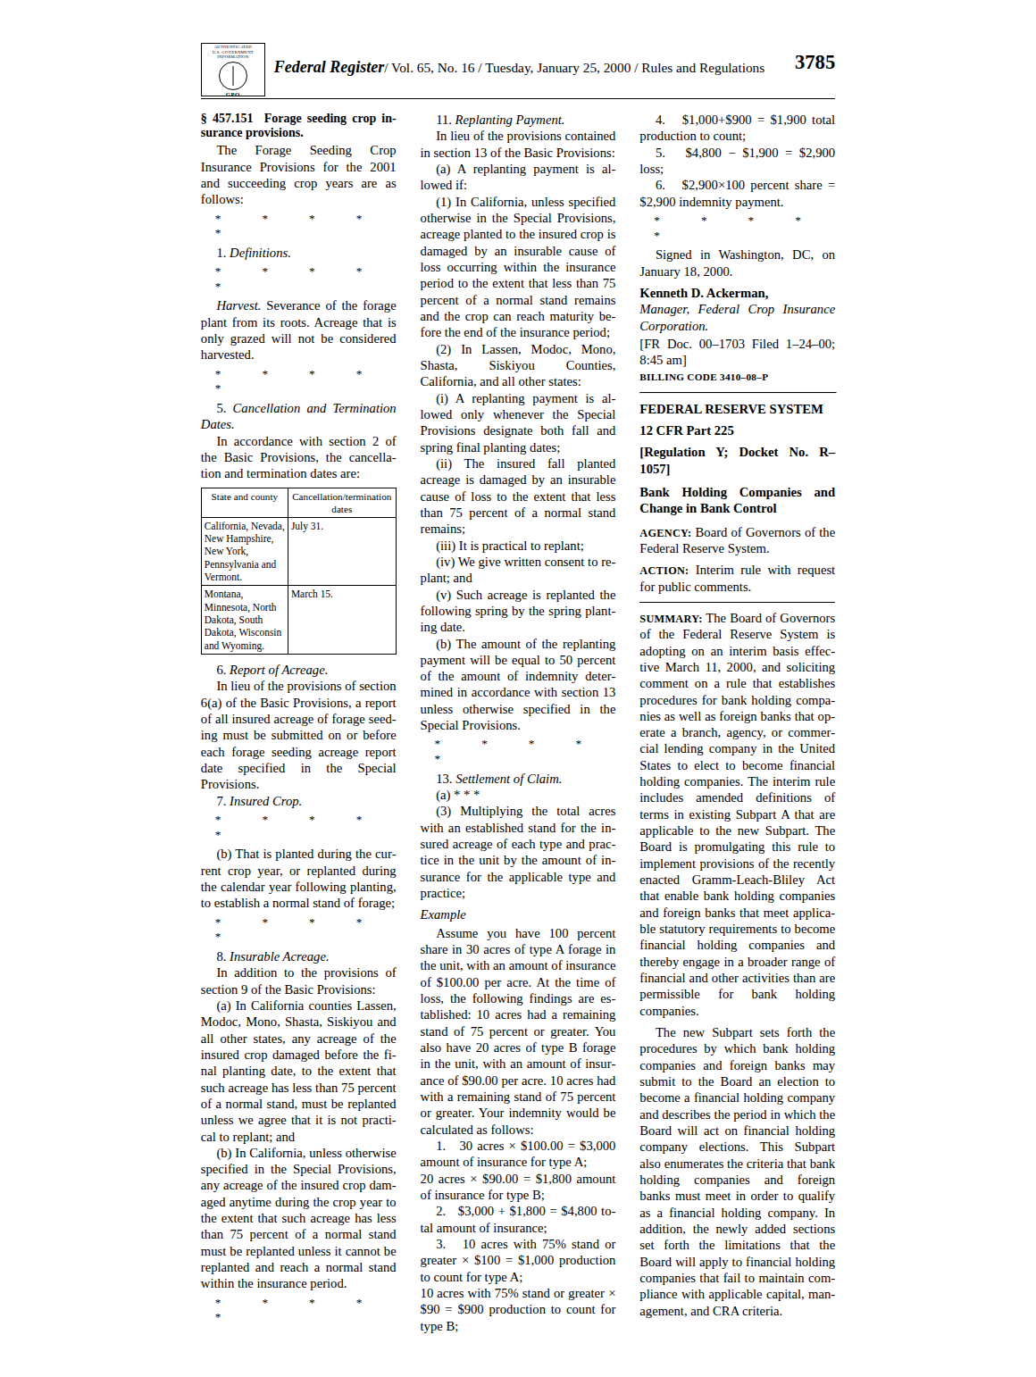AUTHENTICATED
U.S. GOVERNMENT
INFORMATION
GPO
Federal Register/ Vol. 65, No. 16 / Tuesday, January 25, 2000 / Rules and Regulations
3785
§ 457.151 Forage seeding crop insurance provisions.
The Forage Seeding Crop Insurance Provisions for the 2001 and succeeding crop years are as follows:
* * * * *
1. Definitions.
* * * * *
Harvest. Severance of the forage plant from its roots. Acreage that is only grazed will not be considered harvested.
* * * * *
5. Cancellation and Termination Dates.
In accordance with section 2 of the Basic Provisions, the cancellation and termination dates are:
| State and county | Cancellation/termination dates |
| --- | --- |
| California, Nevada, New Hampshire, New York, Pennsylvania and Vermont. | July 31. |
| Montana, Minnesota, North Dakota, South Dakota, Wisconsin and Wyoming. | March 15. |
6. Report of Acreage.
In lieu of the provisions of section 6(a) of the Basic Provisions, a report of all insured acreage of forage seeding must be submitted on or before each forage seeding acreage report date specified in the Special Provisions.
7. Insured Crop.
* * * * *
(b) That is planted during the current crop year, or replanted during the calendar year following planting, to establish a normal stand of forage;
* * * * *
8. Insurable Acreage.
In addition to the provisions of section 9 of the Basic Provisions:
(a) In California counties Lassen, Modoc, Mono, Shasta, Siskiyou and all other states, any acreage of the insured crop damaged before the final planting date, to the extent that such acreage has less than 75 percent of a normal stand, must be replanted unless we agree that it is not practical to replant; and
(b) In California, unless otherwise specified in the Special Provisions, any acreage of the insured crop damaged anytime during the crop year to the extent that such acreage has less than 75 percent of a normal stand must be replanted unless it cannot be replanted and reach a normal stand within the insurance period.
* * * * *
11. Replanting Payment.
In lieu of the provisions contained in section 13 of the Basic Provisions:
(a) A replanting payment is allowed if:
(1) In California, unless specified otherwise in the Special Provisions, acreage planted to the insured crop is damaged by an insurable cause of loss occurring within the insurance period to the extent that less than 75 percent of a normal stand remains and the crop can reach maturity before the end of the insurance period;
(2) In Lassen, Modoc, Mono, Shasta, Siskiyou Counties, California, and all other states:
(i) A replanting payment is allowed only whenever the Special Provisions designate both fall and spring final planting dates;
(ii) The insured fall planted acreage is damaged by an insurable cause of loss to the extent that less than 75 percent of a normal stand remains;
(iii) It is practical to replant;
(iv) We give written consent to replant; and
(v) Such acreage is replanted the following spring by the spring planting date.
(b) The amount of the replanting payment will be equal to 50 percent of the amount of indemnity determined in accordance with section 13 unless otherwise specified in the Special Provisions.
* * * * *
13. Settlement of Claim.
(a) * * *
(3) Multiplying the total acres with an established stand for the insured acreage of each type and practice in the unit by the amount of insurance for the applicable type and practice;
Example
Assume you have 100 percent share in 30 acres of type A forage in the unit, with an amount of insurance of $100.00 per acre. At the time of loss, the following findings are established: 10 acres had a remaining stand of 75 percent or greater. You also have 20 acres of type B forage in the unit, with an amount of insurance of $90.00 per acre. 10 acres had with a remaining stand of 75 percent or greater. Your indemnity would be calculated as follows:
1. 30 acres × $100.00 = $3,000 amount of insurance for type A;
20 acres × $90.00 = $1,800 amount of insurance for type B;
2. $3,000 + $1,800 = $4,800 total amount of insurance;
3. 10 acres with 75% stand or greater × $100 = $1,000 production to count for type A;
10 acres with 75% stand or greater × $90 = $900 production to count for type B;
4. $1,000+$900 = $1,900 total production to count;
5. $4,800 − $1,900 = $2,900 loss;
6. $2,900×100 percent share = $2,900 indemnity payment.
* * * * *
Signed in Washington, DC, on January 18, 2000.
Kenneth D. Ackerman,
Manager, Federal Crop Insurance Corporation.
[FR Doc. 00–1703 Filed 1–24–00; 8:45 am]
BILLING CODE 3410–08–P
FEDERAL RESERVE SYSTEM
12 CFR Part 225
[Regulation Y; Docket No. R–1057]
Bank Holding Companies and Change in Bank Control
AGENCY: Board of Governors of the Federal Reserve System.
ACTION: Interim rule with request for public comments.
SUMMARY: The Board of Governors of the Federal Reserve System is adopting on an interim basis effective March 11, 2000, and soliciting comment on a rule that establishes procedures for bank holding companies as well as foreign banks that operate a branch, agency, or commercial lending company in the United States to elect to become financial holding companies. The interim rule includes amended definitions of terms in existing Subpart A that are applicable to the new Subpart. The Board is promulgating this rule to implement provisions of the recently enacted Gramm-Leach-Bliley Act that enable bank holding companies and foreign banks that meet applicable statutory requirements to become financial holding companies and thereby engage in a broader range of financial and other activities than are permissible for bank holding companies.
The new Subpart sets forth the procedures by which bank holding companies and foreign banks may submit to the Board an election to become a financial holding company and describes the period in which the Board will act on financial holding company elections. This Subpart also enumerates the criteria that bank holding companies and foreign banks must meet in order to qualify as a financial holding company. In addition, the newly added sections set forth the limitations that the Board will apply to financial holding companies that fail to maintain compliance with applicable capital, management, and CRA criteria.